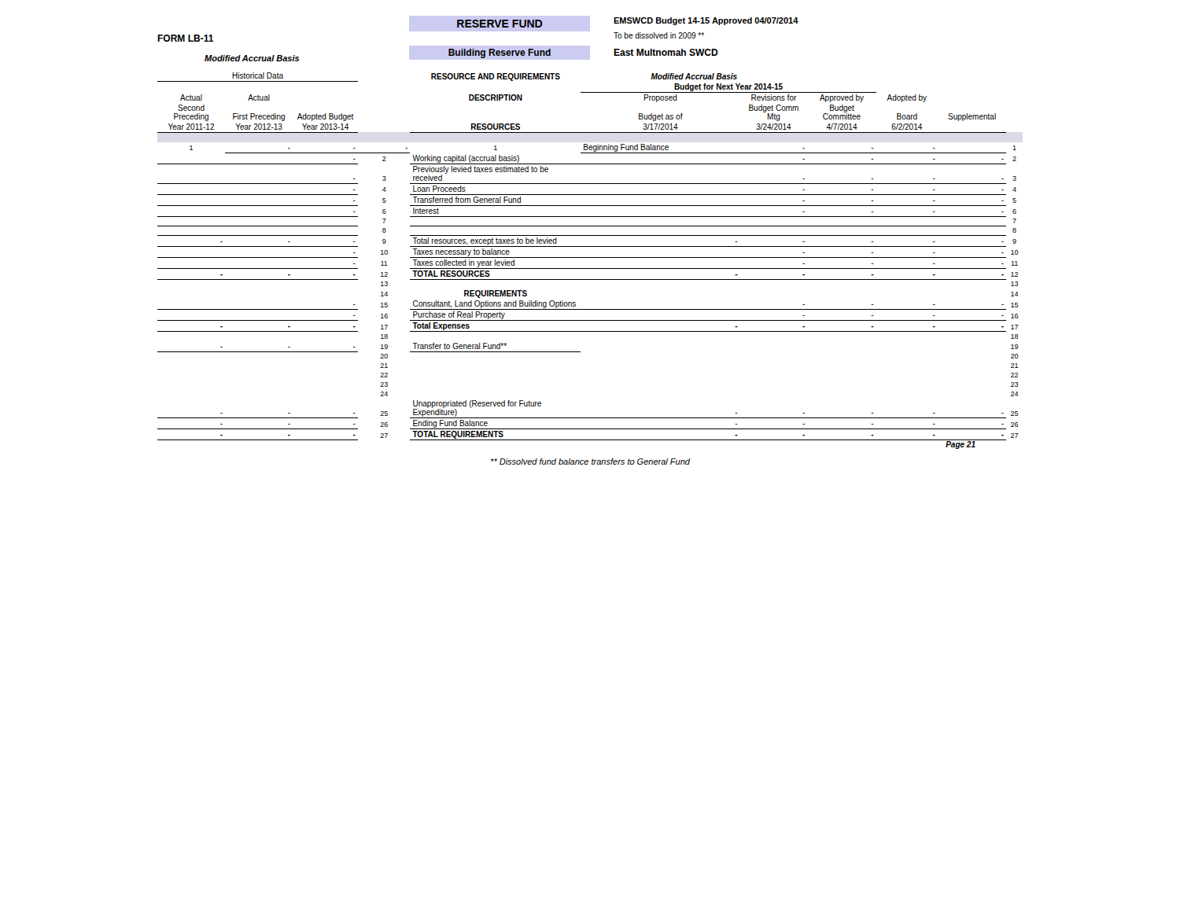FORM LB-11
RESERVE FUND
Building Reserve Fund
EMSWCD Budget 14-15 Approved 04/07/2014
To be dissolved in 2009 **
East Multnomah SWCD
Modified Accrual Basis
| Historical Data | | RESOURCE AND REQUIREMENTS | Modified Accrual Basis | | | | |
| | | | Budget for Next Year 2014-15 | | | |
| Actual | Actual | | | DESCRIPTION | Proposed | Revisions for | Approved by | Adopted by | | |
| Second Preceding | First Preceding | Adopted Budget | | | Budget as of | Budget Comm Mtg | Budget Committee | Board | Supplemental | |
| Year 2011-12 | Year 2012-13 | Year 2013-14 | | RESOURCES | 3/17/2014 | 3/24/2014 | 4/7/2014 | 6/2/2014 | | |
| 1 | - | - | - | 1 | Beginning Fund Balance | - | - | - | | 1 |
| | | - | 2 | Working capital (accrual basis) | | - | - | - | - | 2 |
| | | - | 3 | Previously levied taxes estimated to be received | | - | - | - | - | 3 |
| | | - | 4 | Loan Proceeds | | - | - | - | - | 4 |
| | | - | 5 | Transferred from General Fund | | - | - | - | - | 5 |
| | | - | 6 | Interest | | - | - | - | - | 6 |
| | | | 7 | | | | | | | 7 |
| | | | 8 | | | | | | | 8 |
| - | - | - | 9 | Total resources, except taxes to be levied | - | - | - | - | - | 9 |
| | | - | 10 | Taxes necessary to balance | | - | - | - | - | 10 |
| | | - | 11 | Taxes collected in year levied | | - | - | - | - | 11 |
| - | - | - | 12 | TOTAL RESOURCES | - | - | - | - | - | 12 |
| | | | 13 | | | | | | | 13 |
| | | | 14 | REQUIREMENTS | | | | | | 14 |
| | | - | 15 | Consultant, Land Options and Building Options | | - | - | - | - | 15 |
| | | - | 16 | Purchase of Real Property | | - | - | - | - | 16 |
| - | - | - | 17 | Total Expenses | - | - | - | - | - | 17 |
| | | | 18 | | | | | | | 18 |
| - | - | - | 19 | Transfer to General Fund** | | | | | | 19 |
| | | | 20 | | | | | | | 20 |
| | | | 21 | | | | | | | 21 |
| | | | 22 | | | | | | | 22 |
| | | | 23 | | | | | | | 23 |
| | | | 24 | | | | | | | 24 |
| - | - | - | 25 | Unappropriated (Reserved for Future Expenditure) | - | - | - | - | - | 25 |
| - | - | - | 26 | Ending Fund Balance | - | - | - | - | - | 26 |
| - | - | - | 27 | TOTAL REQUIREMENTS | - | - | - | - | - | 27 |
Page 21
** Dissolved fund balance transfers to General Fund